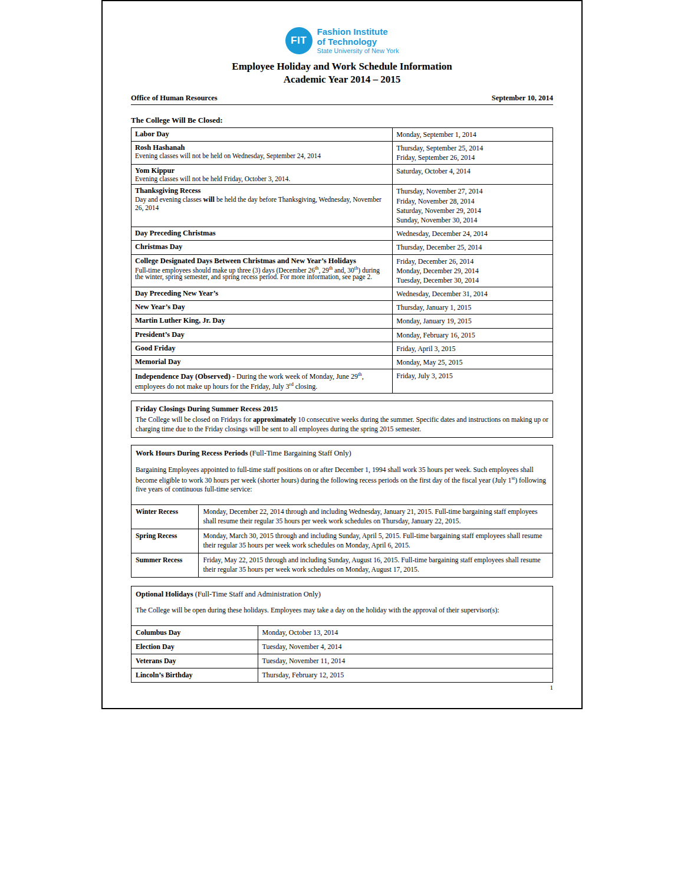FIT
Fashion Institute
of Technology
State University of New York
Employee Holiday and Work Schedule Information Academic Year 2014 – 2015
Office of Human Resources
September 10, 2014
The College Will Be Closed:
| Labor Day | Monday, September 1, 2014 |
| Rosh Hashanah Evening classes will not be held on Wednesday, September 24, 2014 | Thursday, September 25, 2014 Friday, September 26, 2014 |
| Yom Kippur Evening classes will not be held Friday, October 3, 2014. | Saturday, October 4, 2014 |
| Thanksgiving Recess Day and evening classes will be held the day before Thanksgiving, Wednesday, November 26, 2014 | Thursday, November 27, 2014 Friday, November 28, 2014 Saturday, November 29, 2014 Sunday, November 30, 2014 |
| Day Preceding Christmas | Wednesday, December 24, 2014 |
| Christmas Day | Thursday, December 25, 2014 |
| College Designated Days Between Christmas and New Year’s Holidays Full-time employees should make up three (3) days (December 26 th , 29 th and, 30 th ) during the winter, spring semester, and spring recess period. For more information, see page 2. | Friday, December 26, 2014 Monday, December 29, 2014 Tuesday, December 30, 2014 |
| Day Preceding New Year’s | Wednesday, December 31, 2014 |
| New Year’s Day | Thursday, January 1, 2015 |
| Martin Luther King, Jr. Day | Monday, January 19, 2015 |
| President’s Day | Monday, February 16, 2015 |
| Good Friday | Friday, April 3, 2015 |
| Memorial Day | Monday, May 25, 2015 |
| Independence Day (Observed) - During the work week of Monday, June 29 th , employees do not make up hours for the Friday, July 3 rd closing. | Friday, July 3, 2015 |
Friday Closings During Summer Recess 2015
The College will be closed on Fridays for approximately 10 consecutive weeks during the summer. Specific dates and instructions on making up or charging time due to the Friday closings will be sent to all employees during the spring 2015 semester.
Work Hours During Recess Periods (Full-Time Bargaining Staff Only)
Bargaining Employees appointed to full-time staff positions on or after December 1, 1994 shall work 35 hours per week. Such employees shall become eligible to work 30 hours per week (shorter hours) during the following recess periods on the first day of the fiscal year (July 1st) following five years of continuous full-time service:
| Winter Recess | Monday, December 22, 2014 through and including Wednesday, January 21, 2015. Full-time bargaining staff employees shall resume their regular 35 hours per week work schedules on Thursday, January 22, 2015. |
| Spring Recess | Monday, March 30, 2015 through and including Sunday, April 5, 2015. Full-time bargaining staff employees shall resume their regular 35 hours per week work schedules on Monday, April 6, 2015. |
| Summer Recess | Friday, May 22, 2015 through and including Sunday, August 16, 2015. Full-time bargaining staff employees shall resume their regular 35 hours per week work schedules on Monday, August 17, 2015. |
Optional Holidays (Full-Time Staff and Administration Only)
The College will be open during these holidays. Employees may take a day on the holiday with the approval of their supervisor(s):
| Columbus Day | Monday, October 13, 2014 |
| Election Day | Tuesday, November 4, 2014 |
| Veterans Day | Tuesday, November 11, 2014 |
| Lincoln’s Birthday | Thursday, February 12, 2015 |
1